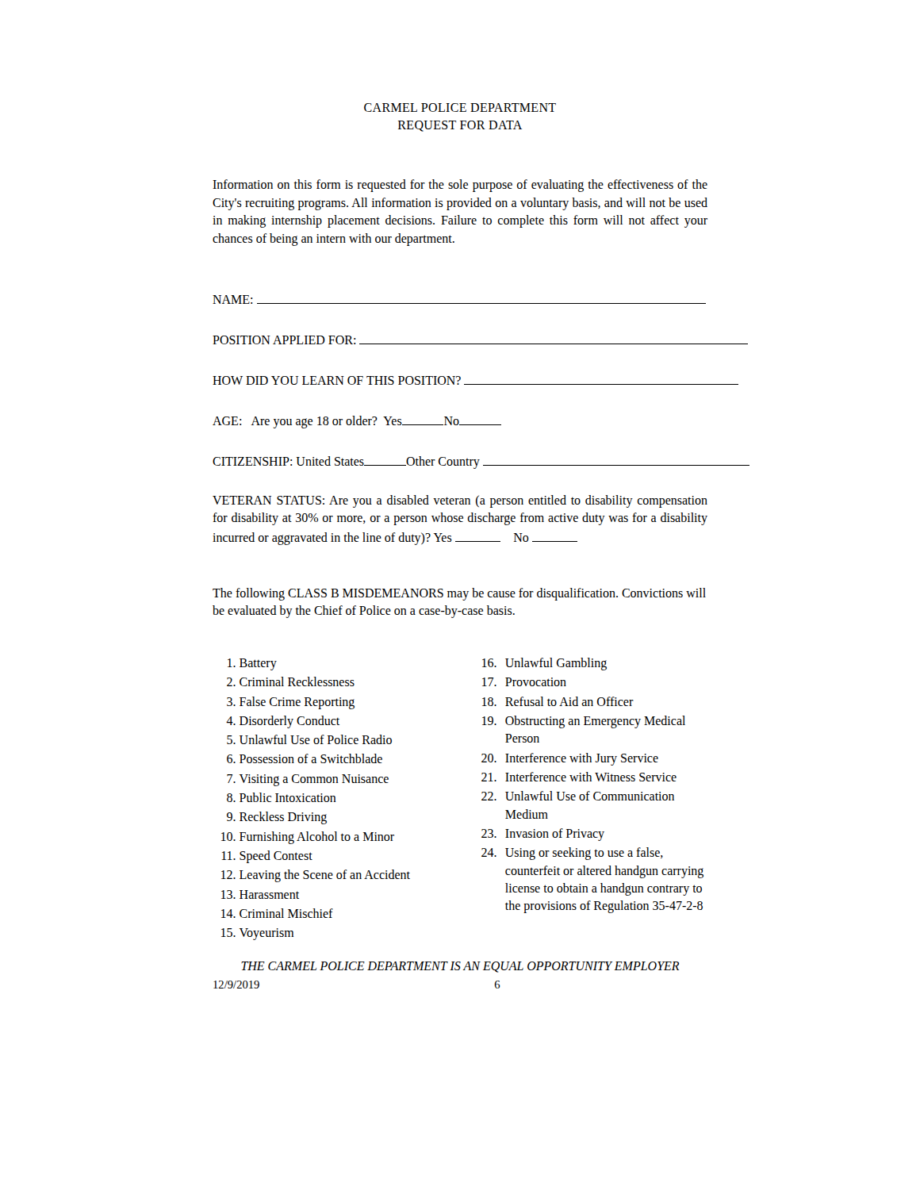CARMEL POLICE DEPARTMENT
REQUEST FOR DATA
Information on this form is requested for the sole purpose of evaluating the effectiveness of the City's recruiting programs. All information is provided on a voluntary basis, and will not be used in making internship placement decisions. Failure to complete this form will not affect your chances of being an intern with our department.
NAME:
POSITION APPLIED FOR:
HOW DID YOU LEARN OF THIS POSITION?
AGE: Are you age 18 or older? Yes No
CITIZENSHIP: United States Other Country
VETERAN STATUS: Are you a disabled veteran (a person entitled to disability compensation for disability at 30% or more, or a person whose discharge from active duty was for a disability incurred or aggravated in the line of duty)? Yes No
The following CLASS B MISDEMEANORS may be cause for disqualification. Convictions will be evaluated by the Chief of Police on a case-by-case basis.
Battery
Criminal Recklessness
False Crime Reporting
Disorderly Conduct
Unlawful Use of Police Radio
Possession of a Switchblade
Visiting a Common Nuisance
Public Intoxication
Reckless Driving
Furnishing Alcohol to a Minor
Speed Contest
Leaving the Scene of an Accident
Harassment
Criminal Mischief
Voyeurism
16. Unlawful Gambling
17. Provocation
18. Refusal to Aid an Officer
19. Obstructing an Emergency Medical Person
20. Interference with Jury Service
21. Interference with Witness Service
22. Unlawful Use of Communication Medium
23. Invasion of Privacy
24. Using or seeking to use a false, counterfeit or altered handgun carrying license to obtain a handgun contrary to the provisions of Regulation 35-47-2-8
THE CARMEL POLICE DEPARTMENT IS AN EQUAL OPPORTUNITY EMPLOYER
12/9/2019 6